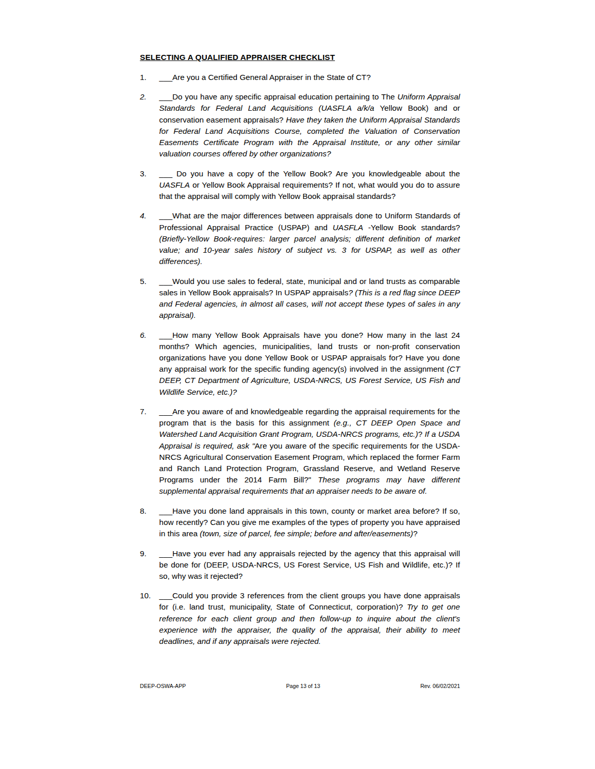SELECTING A QUALIFIED APPRAISER CHECKLIST
___Are you a Certified General Appraiser in the State of CT?
___Do you have any specific appraisal education pertaining to The Uniform Appraisal Standards for Federal Land Acquisitions (UASFLA a/k/a Yellow Book) and or conservation easement appraisals? Have they taken the Uniform Appraisal Standards for Federal Land Acquisitions Course, completed the Valuation of Conservation Easements Certificate Program with the Appraisal Institute, or any other similar valuation courses offered by other organizations?
___ Do you have a copy of the Yellow Book? Are you knowledgeable about the UASFLA or Yellow Book Appraisal requirements? If not, what would you do to assure that the appraisal will comply with Yellow Book appraisal standards?
___What are the major differences between appraisals done to Uniform Standards of Professional Appraisal Practice (USPAP) and UASFLA -Yellow Book standards? (Briefly-Yellow Book-requires: larger parcel analysis; different definition of market value; and 10-year sales history of subject vs. 3 for USPAP, as well as other differences).
___Would you use sales to federal, state, municipal and or land trusts as comparable sales in Yellow Book appraisals? In USPAP appraisals? (This is a red flag since DEEP and Federal agencies, in almost all cases, will not accept these types of sales in any appraisal).
___How many Yellow Book Appraisals have you done? How many in the last 24 months? Which agencies, municipalities, land trusts or non-profit conservation organizations have you done Yellow Book or USPAP appraisals for? Have you done any appraisal work for the specific funding agency(s) involved in the assignment (CT DEEP, CT Department of Agriculture, USDA-NRCS, US Forest Service, US Fish and Wildlife Service, etc.)?
___Are you aware of and knowledgeable regarding the appraisal requirements for the program that is the basis for this assignment (e.g., CT DEEP Open Space and Watershed Land Acquisition Grant Program, USDA-NRCS programs, etc.)? If a USDA Appraisal is required, ask "Are you aware of the specific requirements for the USDA-NRCS Agricultural Conservation Easement Program, which replaced the former Farm and Ranch Land Protection Program, Grassland Reserve, and Wetland Reserve Programs under the 2014 Farm Bill?" These programs may have different supplemental appraisal requirements that an appraiser needs to be aware of.
___Have you done land appraisals in this town, county or market area before? If so, how recently? Can you give me examples of the types of property you have appraised in this area (town, size of parcel, fee simple; before and after/easements)?
___Have you ever had any appraisals rejected by the agency that this appraisal will be done for (DEEP, USDA-NRCS, US Forest Service, US Fish and Wildlife, etc.)? If so, why was it rejected?
___Could you provide 3 references from the client groups you have done appraisals for (i.e. land trust, municipality, State of Connecticut, corporation)? Try to get one reference for each client group and then follow-up to inquire about the client's experience with the appraiser, the quality of the appraisal, their ability to meet deadlines, and if any appraisals were rejected.
DEEP-OSWA-APP
Page 13 of 13
Rev. 06/02/2021